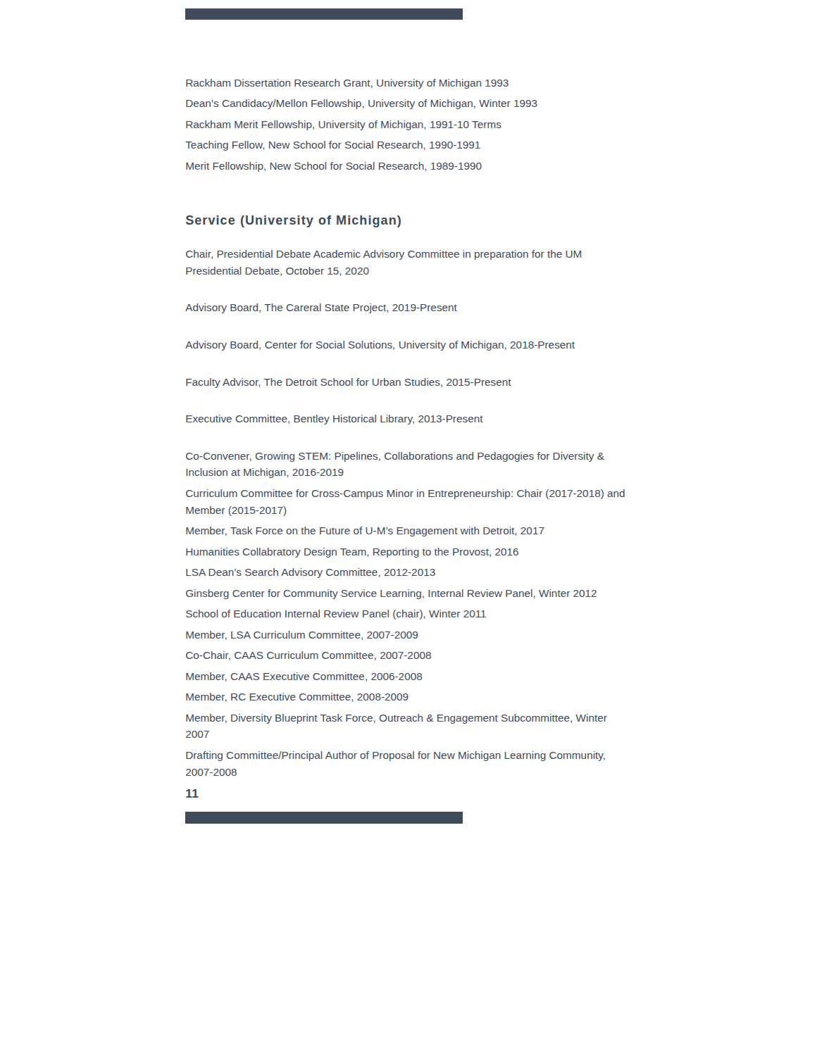Rackham Dissertation Research Grant, University of Michigan 1993
Dean’s Candidacy/Mellon Fellowship, University of Michigan, Winter 1993
Rackham Merit Fellowship, University of Michigan, 1991-10 Terms
Teaching Fellow, New School for Social Research, 1990-1991
Merit Fellowship, New School for Social Research, 1989-1990
Service (University of Michigan)
Chair, Presidential Debate Academic Advisory Committee in preparation for the UM Presidential Debate, October 15, 2020
Advisory Board, The Careral State Project, 2019-Present
Advisory Board, Center for Social Solutions, University of Michigan, 2018-Present
Faculty Advisor, The Detroit School for Urban Studies, 2015-Present
Executive Committee, Bentley Historical Library, 2013-Present
Co-Convener, Growing STEM: Pipelines, Collaborations and Pedagogies for Diversity & Inclusion at Michigan, 2016-2019
Curriculum Committee for Cross-Campus Minor in Entrepreneurship: Chair (2017-2018) and Member (2015-2017)
Member, Task Force on the Future of U-M’s Engagement with Detroit, 2017
Humanities Collabratory Design Team, Reporting to the Provost, 2016
LSA Dean’s Search Advisory Committee, 2012-2013
Ginsberg Center for Community Service Learning, Internal Review Panel, Winter 2012
School of Education Internal Review Panel (chair), Winter 2011
Member, LSA Curriculum Committee, 2007-2009
Co-Chair, CAAS Curriculum Committee, 2007-2008
Member, CAAS Executive Committee, 2006-2008
Member, RC Executive Committee, 2008-2009
Member, Diversity Blueprint Task Force, Outreach & Engagement Subcommittee, Winter 2007
Drafting Committee/Principal Author of Proposal for New Michigan Learning Community, 2007-2008
11